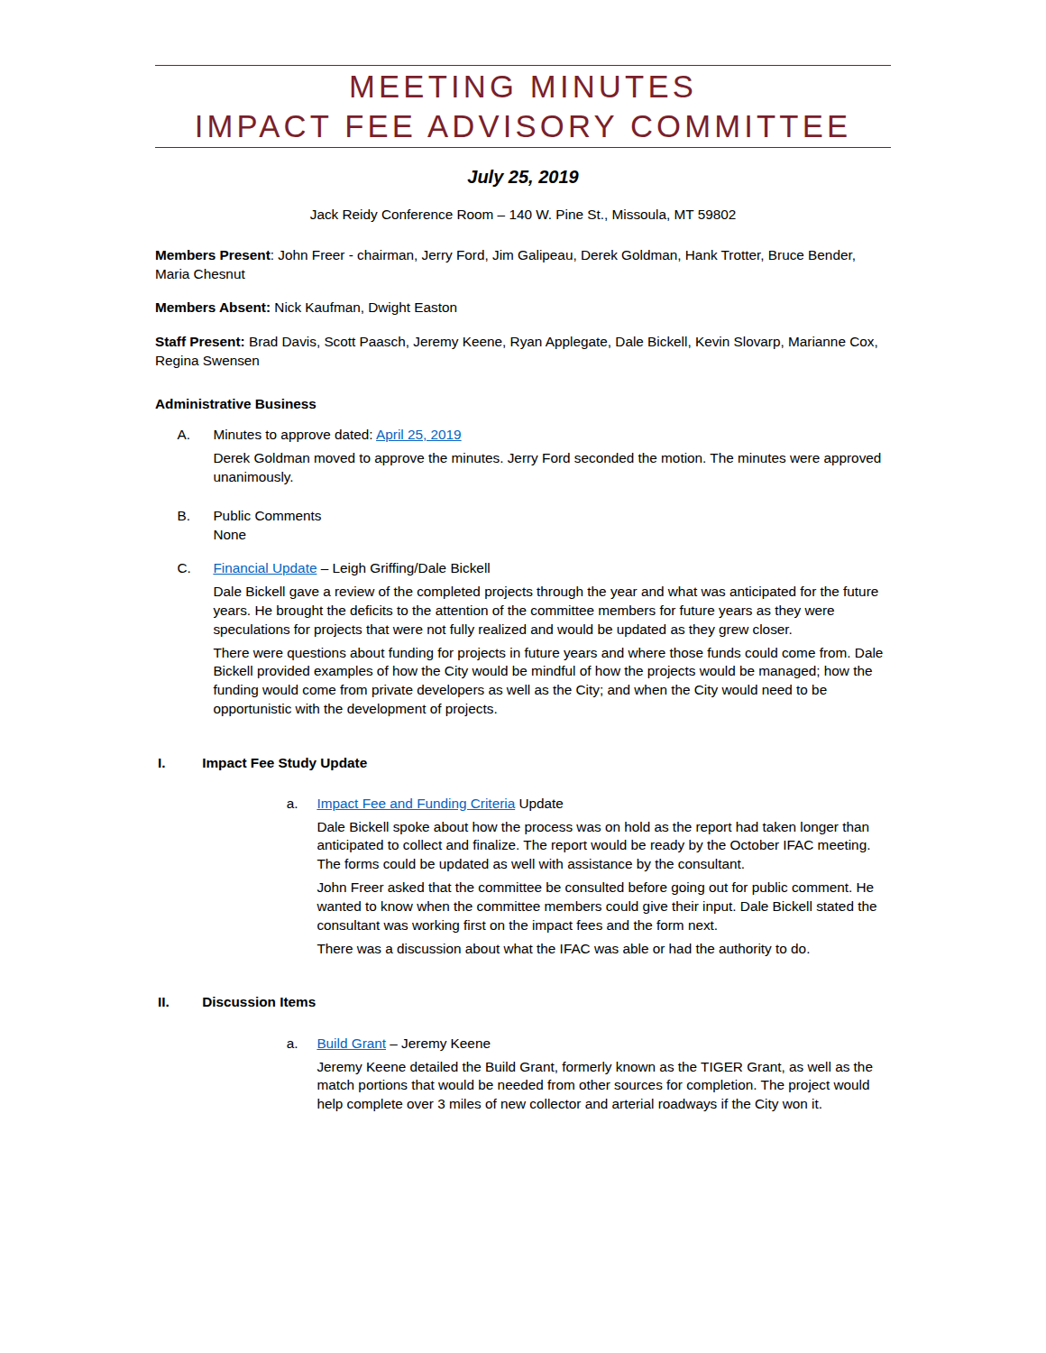MEETING MINUTES
IMPACT FEE ADVISORY COMMITTEE
July 25, 2019
Jack Reidy Conference Room – 140 W. Pine St., Missoula, MT 59802
Members Present: John Freer - chairman, Jerry Ford, Jim Galipeau, Derek Goldman, Hank Trotter, Bruce Bender, Maria Chesnut
Members Absent: Nick Kaufman, Dwight Easton
Staff Present: Brad Davis, Scott Paasch, Jeremy Keene, Ryan Applegate, Dale Bickell, Kevin Slovarp, Marianne Cox, Regina Swensen
Administrative Business
A.
Minutes to approve dated: April 25, 2019
Derek Goldman moved to approve the minutes. Jerry Ford seconded the motion. The minutes were approved unanimously.
B.
Public Comments
None
C.
Financial Update – Leigh Griffing/Dale Bickell
Dale Bickell gave a review of the completed projects through the year and what was anticipated for the future years. He brought the deficits to the attention of the committee members for future years as they were speculations for projects that were not fully realized and would be updated as they grew closer.
There were questions about funding for projects in future years and where those funds could come from. Dale Bickell provided examples of how the City would be mindful of how the projects would be managed; how the funding would come from private developers as well as the City; and when the City would need to be opportunistic with the development of projects.
I. Impact Fee Study Update
a.
Impact Fee and Funding Criteria Update
Dale Bickell spoke about how the process was on hold as the report had taken longer than anticipated to collect and finalize. The report would be ready by the October IFAC meeting. The forms could be updated as well with assistance by the consultant.
John Freer asked that the committee be consulted before going out for public comment. He wanted to know when the committee members could give their input. Dale Bickell stated the consultant was working first on the impact fees and the form next.
There was a discussion about what the IFAC was able or had the authority to do.
II. Discussion Items
a.
Build Grant – Jeremy Keene
Jeremy Keene detailed the Build Grant, formerly known as the TIGER Grant, as well as the match portions that would be needed from other sources for completion. The project would help complete over 3 miles of new collector and arterial roadways if the City won it.